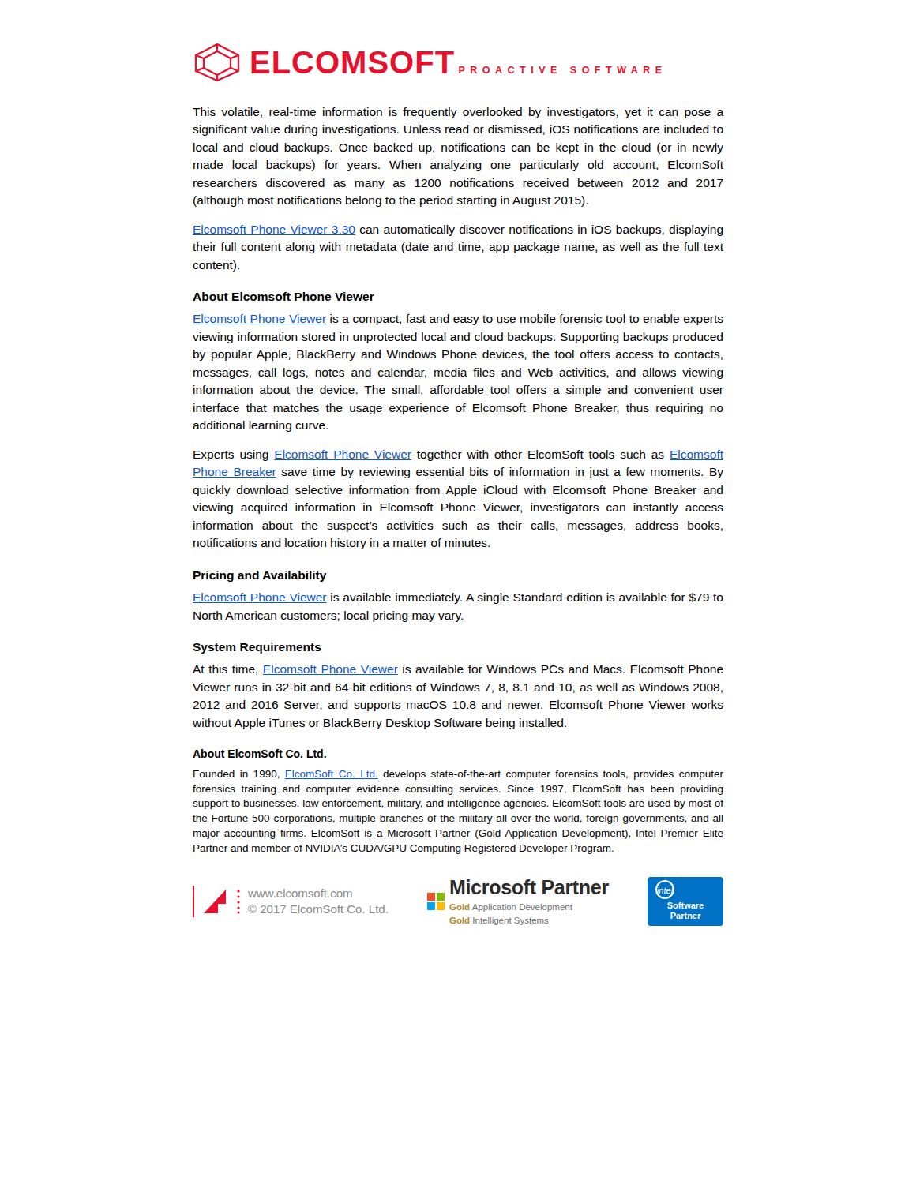ELCOMSOFT PROACTIVE SOFTWARE
This volatile, real-time information is frequently overlooked by investigators, yet it can pose a significant value during investigations. Unless read or dismissed, iOS notifications are included to local and cloud backups. Once backed up, notifications can be kept in the cloud (or in newly made local backups) for years. When analyzing one particularly old account, ElcomSoft researchers discovered as many as 1200 notifications received between 2012 and 2017 (although most notifications belong to the period starting in August 2015).
Elcomsoft Phone Viewer 3.30 can automatically discover notifications in iOS backups, displaying their full content along with metadata (date and time, app package name, as well as the full text content).
About Elcomsoft Phone Viewer
Elcomsoft Phone Viewer is a compact, fast and easy to use mobile forensic tool to enable experts viewing information stored in unprotected local and cloud backups. Supporting backups produced by popular Apple, BlackBerry and Windows Phone devices, the tool offers access to contacts, messages, call logs, notes and calendar, media files and Web activities, and allows viewing information about the device. The small, affordable tool offers a simple and convenient user interface that matches the usage experience of Elcomsoft Phone Breaker, thus requiring no additional learning curve.
Experts using Elcomsoft Phone Viewer together with other ElcomSoft tools such as Elcomsoft Phone Breaker save time by reviewing essential bits of information in just a few moments. By quickly download selective information from Apple iCloud with Elcomsoft Phone Breaker and viewing acquired information in Elcomsoft Phone Viewer, investigators can instantly access information about the suspect’s activities such as their calls, messages, address books, notifications and location history in a matter of minutes.
Pricing and Availability
Elcomsoft Phone Viewer is available immediately. A single Standard edition is available for $79 to North American customers; local pricing may vary.
System Requirements
At this time, Elcomsoft Phone Viewer is available for Windows PCs and Macs. Elcomsoft Phone Viewer runs in 32-bit and 64-bit editions of Windows 7, 8, 8.1 and 10, as well as Windows 2008, 2012 and 2016 Server, and supports macOS 10.8 and newer. Elcomsoft Phone Viewer works without Apple iTunes or BlackBerry Desktop Software being installed.
About ElcomSoft Co. Ltd.
Founded in 1990, ElcomSoft Co. Ltd. develops state-of-the-art computer forensics tools, provides computer forensics training and computer evidence consulting services. Since 1997, ElcomSoft has been providing support to businesses, law enforcement, military, and intelligence agencies. ElcomSoft tools are used by most of the Fortune 500 corporations, multiple branches of the military all over the world, foreign governments, and all major accounting firms. ElcomSoft is a Microsoft Partner (Gold Application Development), Intel Premier Elite Partner and member of NVIDIA’s CUDA/GPU Computing Registered Developer Program.
www.elcomsoft.com © 2017 ElcomSoft Co. Ltd.
Microsoft Partner
Gold Application Development
Gold Intelligent Systems
intel Software Partner